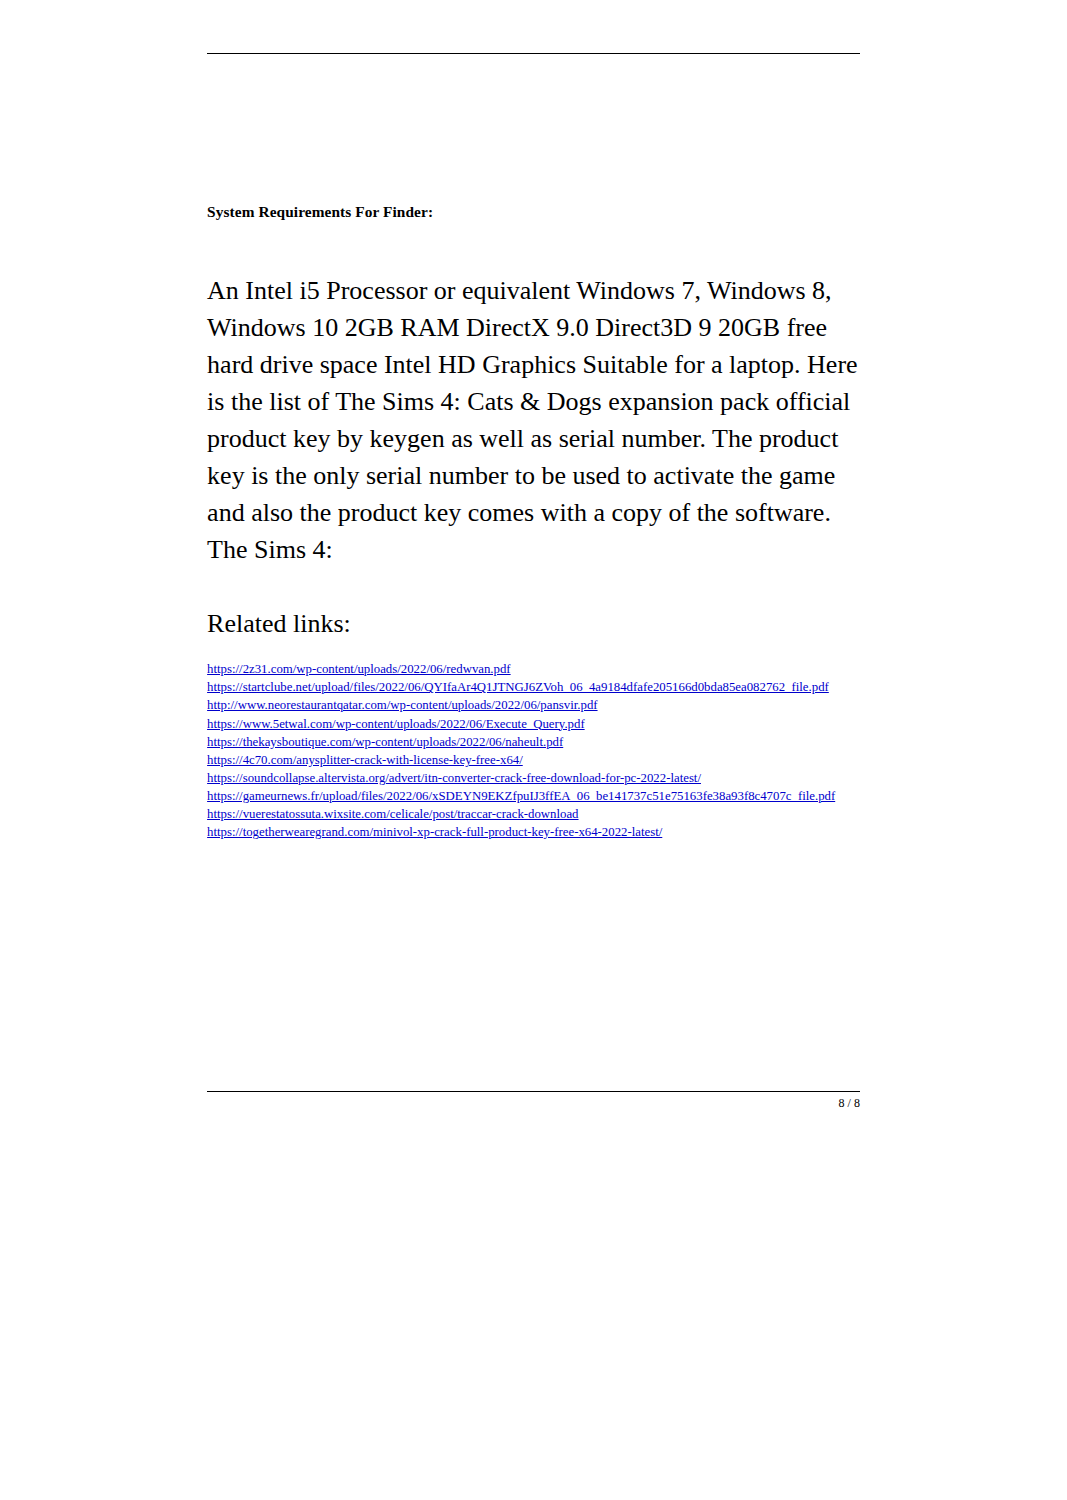System Requirements For Finder:
An Intel i5 Processor or equivalent Windows 7, Windows 8, Windows 10 2GB RAM DirectX 9.0 Direct3D 9 20GB free hard drive space Intel HD Graphics Suitable for a laptop. Here is the list of The Sims 4: Cats & Dogs expansion pack official product key by keygen as well as serial number. The product key is the only serial number to be used to activate the game and also the product key comes with a copy of the software. The Sims 4:
Related links:
https://2z31.com/wp-content/uploads/2022/06/redwvan.pdf
https://startclube.net/upload/files/2022/06/QYIfaAr4Q1JTNGJ6ZVoh_06_4a9184dfafe205166d0bda85ea082762_file.pdf
http://www.neorestaurantqatar.com/wp-content/uploads/2022/06/pansvir.pdf
https://www.5etwal.com/wp-content/uploads/2022/06/Execute_Query.pdf
https://thekaysboutique.com/wp-content/uploads/2022/06/naheult.pdf
https://4c70.com/anysplitter-crack-with-license-key-free-x64/
https://soundcollapse.altervista.org/advert/itn-converter-crack-free-download-for-pc-2022-latest/
https://gameurnews.fr/upload/files/2022/06/xSDEYN9EKZfpuIJ3ffEA_06_be141737c51e75163fe38a93f8c4707c_file.pdf
https://vuerestatossuta.wixsite.com/celicale/post/traccar-crack-download
https://togetherwearegrand.com/minivol-xp-crack-full-product-key-free-x64-2022-latest/
8 / 8